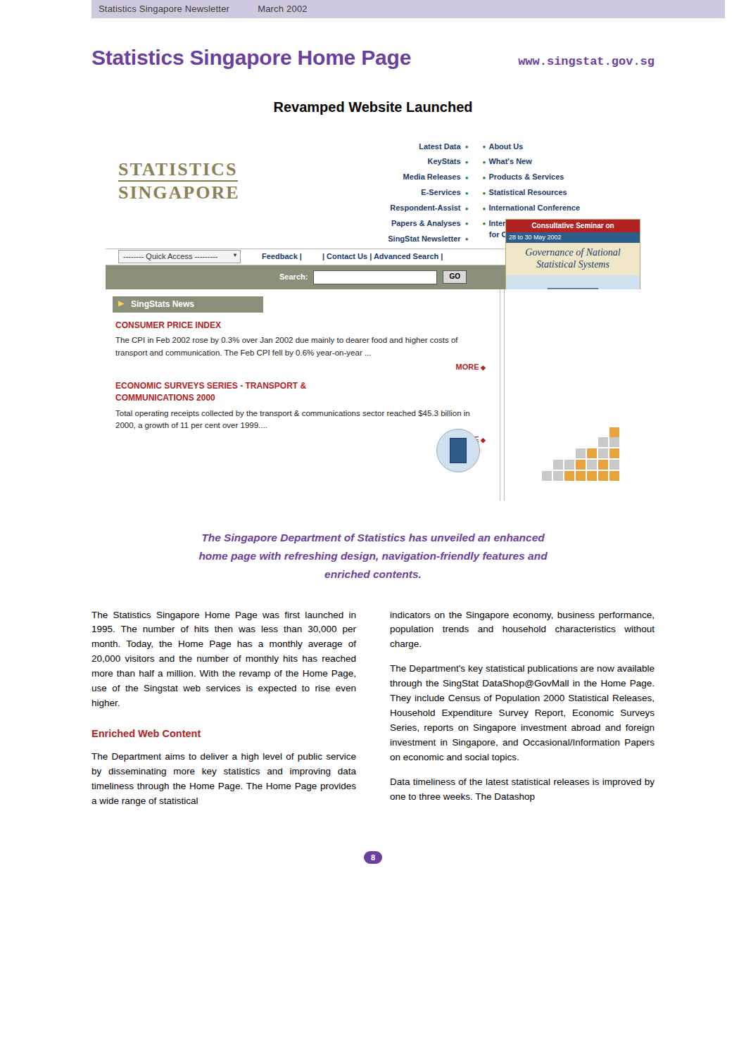Statistics Singapore NewsletterMarch 2002
Statistics Singapore Home Page
www.singstat.gov.sg
Revamped Website Launched
STATISTICS SINGAPORE
Latest Data
KeyStats
Media Releases
E-Services
Respondent-Assist
Papers & Analyses
SingStat Newsletter
About Us
What's New
Products & Services
Statistical Resources
International Conference
International Association
for Official Statistics
-------- Quick Access ---------
Feedback | | Contact Us | Advanced Search |
Search: GO
Consultative Seminar on
28 to 30 May 2002
Governance of National
Statistical Systems
SingStats News
CONSUMER PRICE INDEX
The CPI in Feb 2002 rose by 0.3% over Jan 2002 due mainly to dearer food and higher costs of transport and communication. The Feb CPI fell by 0.6% year-on-year ...
MORE
ECONOMIC SURVEYS SERIES - TRANSPORT &
COMMUNICATIONS 2000
Total operating receipts collected by the transport & communications sector reached $45.3 billion in 2000, a growth of 11 per cent over 1999....
MORE
The Singapore Department of Statistics has unveiled an enhanced
home page with refreshing design, navigation-friendly features and
enriched contents.
The Statistics Singapore Home Page was first launched in 1995. The number of hits then was less than 30,000 per month. Today, the Home Page has a monthly average of 20,000 visitors and the number of monthly hits has reached more than half a million. With the revamp of the Home Page, use of the Singstat web services is expected to rise even higher.
Enriched Web Content
The Department aims to deliver a high level of public service by disseminating more key statistics and improving data timeliness through the Home Page. The Home Page provides a wide range of statistical
indicators on the Singapore economy, business performance, population trends and household characteristics without charge.
The Department's key statistical publications are now available through the SingStat DataShop@GovMall in the Home Page. They include Census of Population 2000 Statistical Releases, Household Expenditure Survey Report, Economic Surveys Series, reports on Singapore investment abroad and foreign investment in Singapore, and Occasional/Information Papers on economic and social topics.
Data timeliness of the latest statistical releases is improved by one to three weeks. The Datashop
8